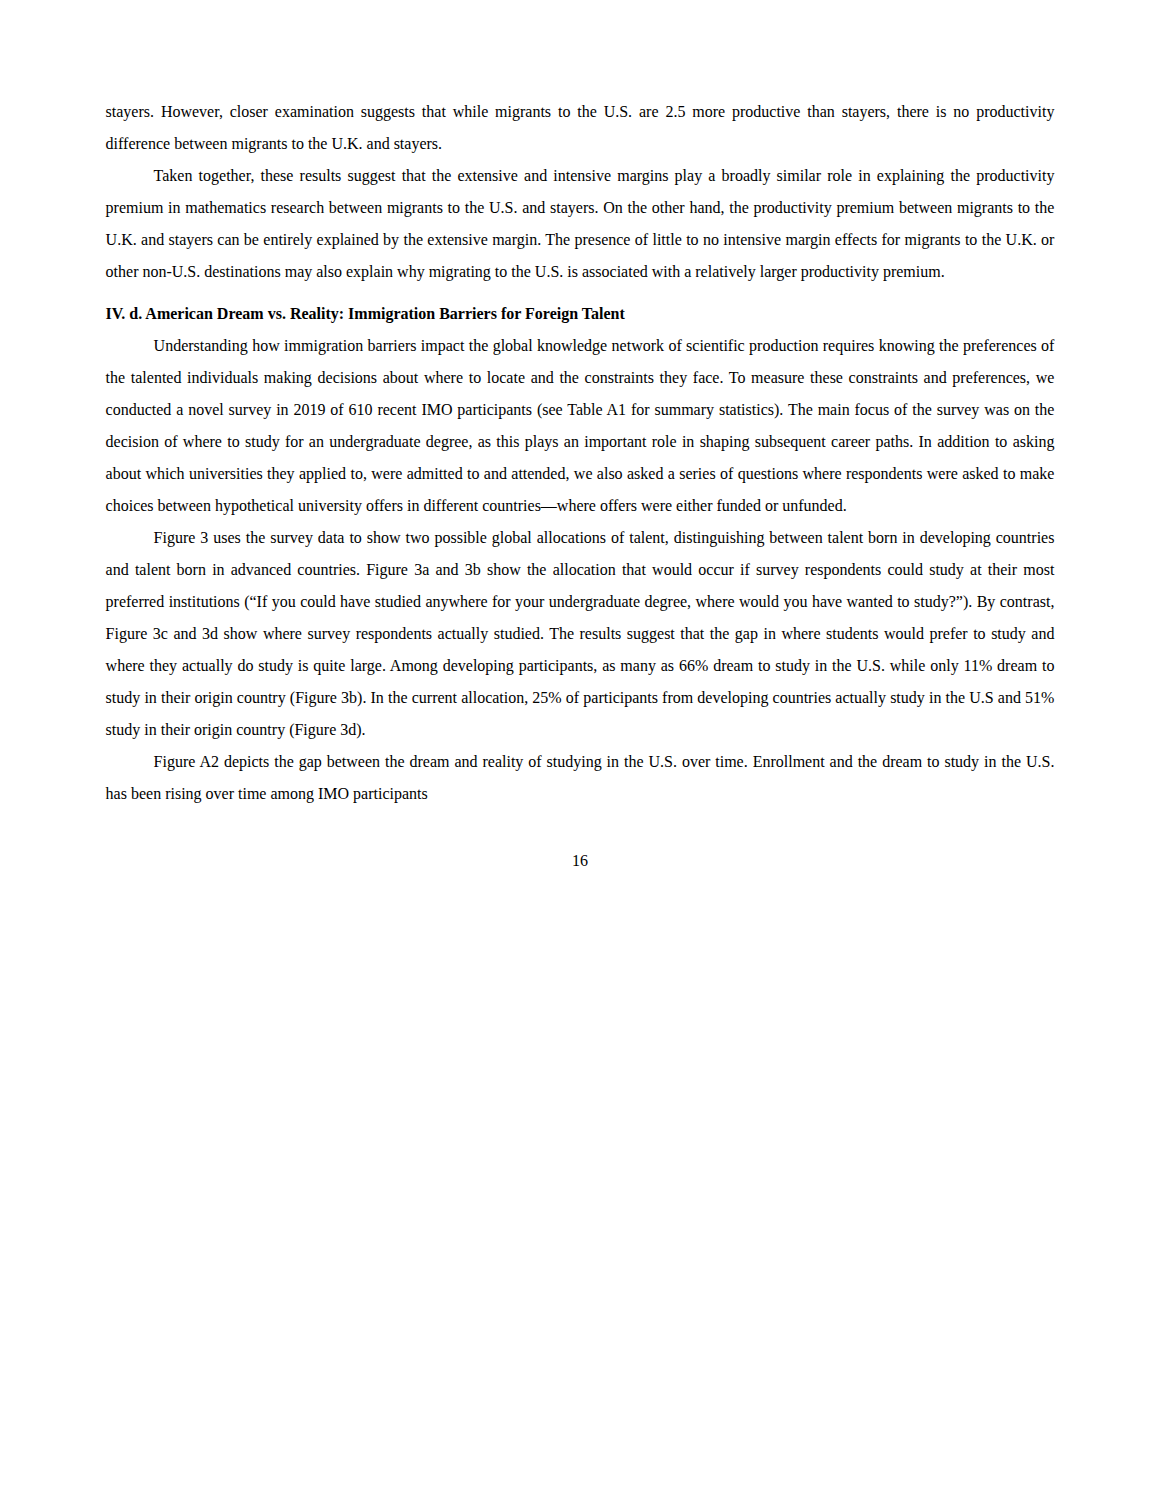stayers. However, closer examination suggests that while migrants to the U.S. are 2.5 more productive than stayers, there is no productivity difference between migrants to the U.K. and stayers.
Taken together, these results suggest that the extensive and intensive margins play a broadly similar role in explaining the productivity premium in mathematics research between migrants to the U.S. and stayers. On the other hand, the productivity premium between migrants to the U.K. and stayers can be entirely explained by the extensive margin. The presence of little to no intensive margin effects for migrants to the U.K. or other non-U.S. destinations may also explain why migrating to the U.S. is associated with a relatively larger productivity premium.
IV. d. American Dream vs. Reality: Immigration Barriers for Foreign Talent
Understanding how immigration barriers impact the global knowledge network of scientific production requires knowing the preferences of the talented individuals making decisions about where to locate and the constraints they face. To measure these constraints and preferences, we conducted a novel survey in 2019 of 610 recent IMO participants (see Table A1 for summary statistics). The main focus of the survey was on the decision of where to study for an undergraduate degree, as this plays an important role in shaping subsequent career paths. In addition to asking about which universities they applied to, were admitted to and attended, we also asked a series of questions where respondents were asked to make choices between hypothetical university offers in different countries—where offers were either funded or unfunded.
Figure 3 uses the survey data to show two possible global allocations of talent, distinguishing between talent born in developing countries and talent born in advanced countries. Figure 3a and 3b show the allocation that would occur if survey respondents could study at their most preferred institutions (“If you could have studied anywhere for your undergraduate degree, where would you have wanted to study?”). By contrast, Figure 3c and 3d show where survey respondents actually studied. The results suggest that the gap in where students would prefer to study and where they actually do study is quite large. Among developing participants, as many as 66% dream to study in the U.S. while only 11% dream to study in their origin country (Figure 3b). In the current allocation, 25% of participants from developing countries actually study in the U.S and 51% study in their origin country (Figure 3d).
Figure A2 depicts the gap between the dream and reality of studying in the U.S. over time. Enrollment and the dream to study in the U.S. has been rising over time among IMO participants
16